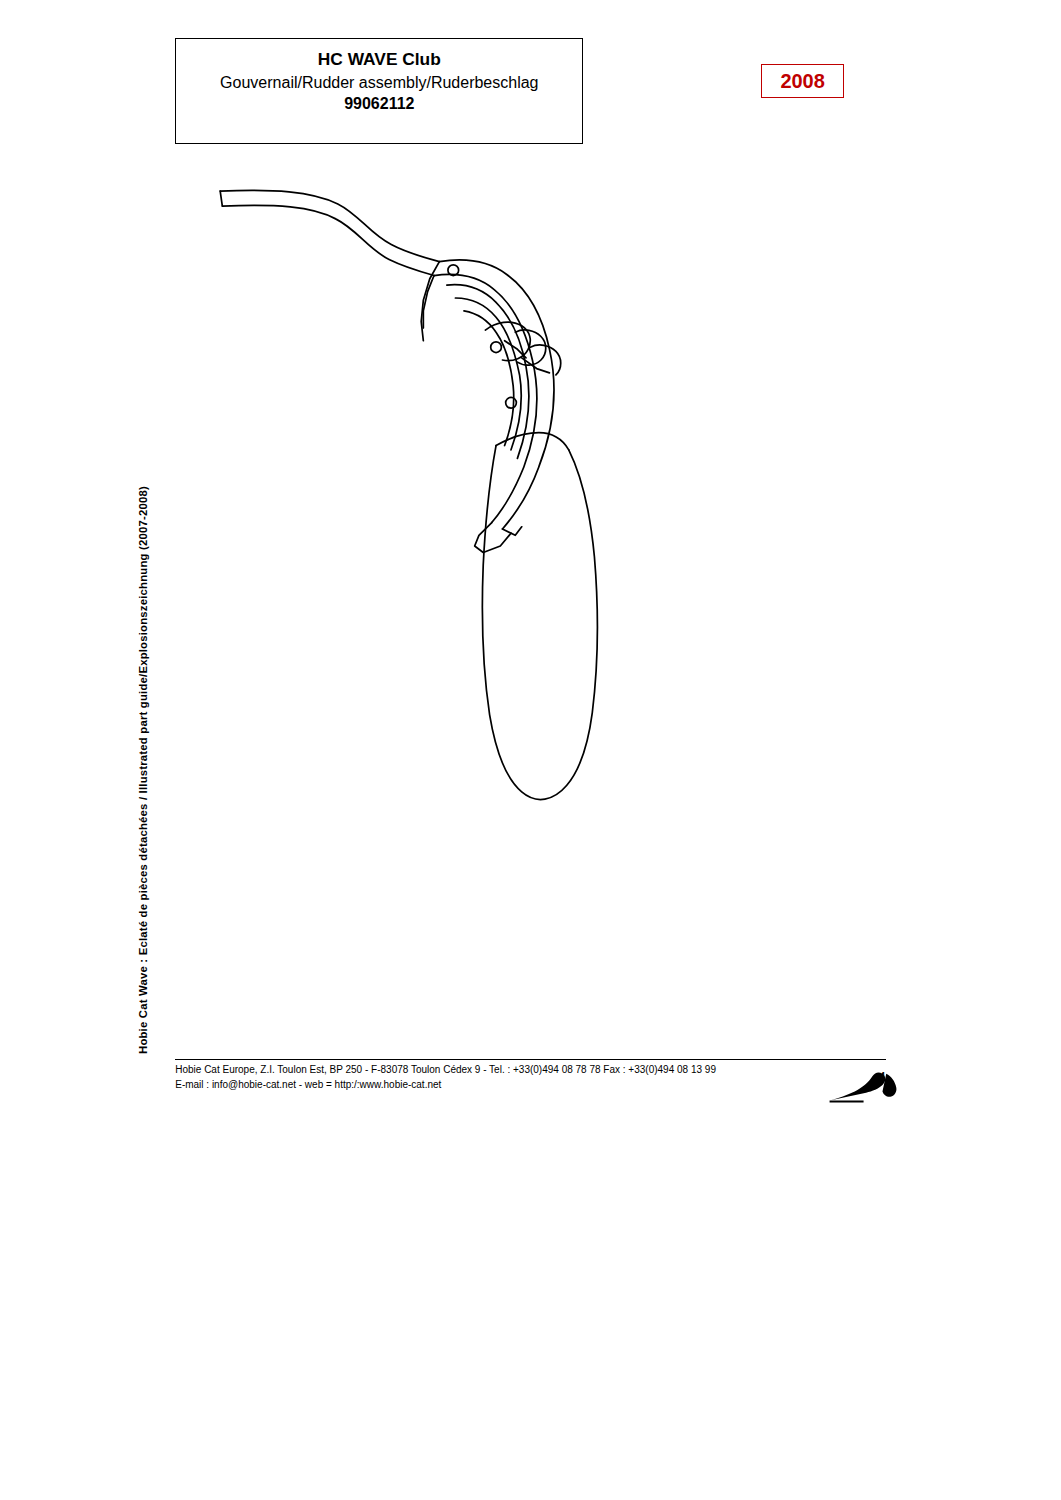HC WAVE Club
Gouvernail/Rudder assembly/Ruderbeschlag
99062112
2008
Hobie Cat Wave : Eclaté de pièces détachées / Illustrated part guide/Explosionszeichnung (2007-2008)
Hobie Cat Europe, Z.I. Toulon Est, BP 250 - F-83078 Toulon Cédex 9 - Tel. : +33(0)494 08 78 78 Fax : +33(0)494 08 13 99
E-mail : info@hobie-cat.net - web = http:/:www.hobie-cat.net 4